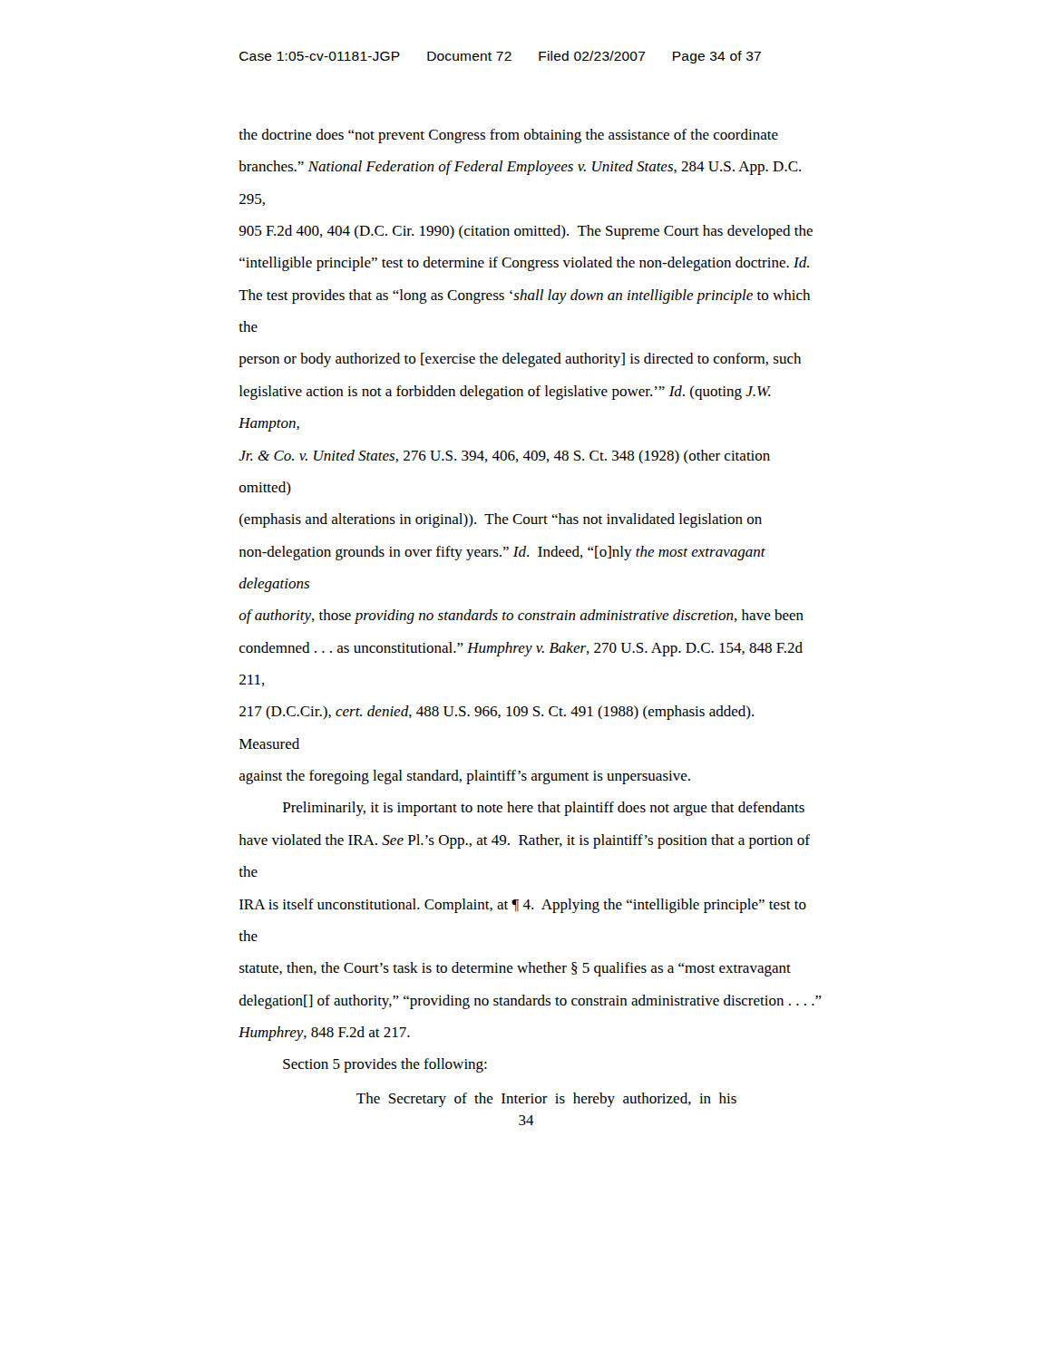Case 1:05-cv-01181-JGP Document 72 Filed 02/23/2007 Page 34 of 37
the doctrine does “not prevent Congress from obtaining the assistance of the coordinate
branches.” National Federation of Federal Employees v. United States, 284 U.S. App. D.C. 295,
905 F.2d 400, 404 (D.C. Cir. 1990) (citation omitted). The Supreme Court has developed the
“intelligible principle” test to determine if Congress violated the non-delegation doctrine. Id.
The test provides that as “long as Congress ‘shall lay down an intelligible principle to which the
person or body authorized to [exercise the delegated authority] is directed to conform, such
legislative action is not a forbidden delegation of legislative power.’” Id. (quoting J.W. Hampton,
Jr. & Co. v. United States, 276 U.S. 394, 406, 409, 48 S. Ct. 348 (1928) (other citation omitted)
(emphasis and alterations in original)). The Court “has not invalidated legislation on
non-delegation grounds in over fifty years.” Id. Indeed, “[o]nly the most extravagant delegations
of authority, those providing no standards to constrain administrative discretion, have been
condemned . . . as unconstitutional.” Humphrey v. Baker, 270 U.S. App. D.C. 154, 848 F.2d 211,
217 (D.C.Cir.), cert. denied, 488 U.S. 966, 109 S. Ct. 491 (1988) (emphasis added). Measured
against the foregoing legal standard, plaintiff’s argument is unpersuasive.
Preliminarily, it is important to note here that plaintiff does not argue that defendants
have violated the IRA. See Pl.’s Opp., at 49. Rather, it is plaintiff’s position that a portion of the
IRA is itself unconstitutional. Complaint, at ¶ 4. Applying the “intelligible principle” test to the
statute, then, the Court’s task is to determine whether § 5 qualifies as a “most extravagant
delegation[] of authority,” “providing no standards to constrain administrative discretion . . . .”
Humphrey, 848 F.2d at 217.
Section 5 provides the following:
The Secretary of the Interior is hereby authorized, in his
34